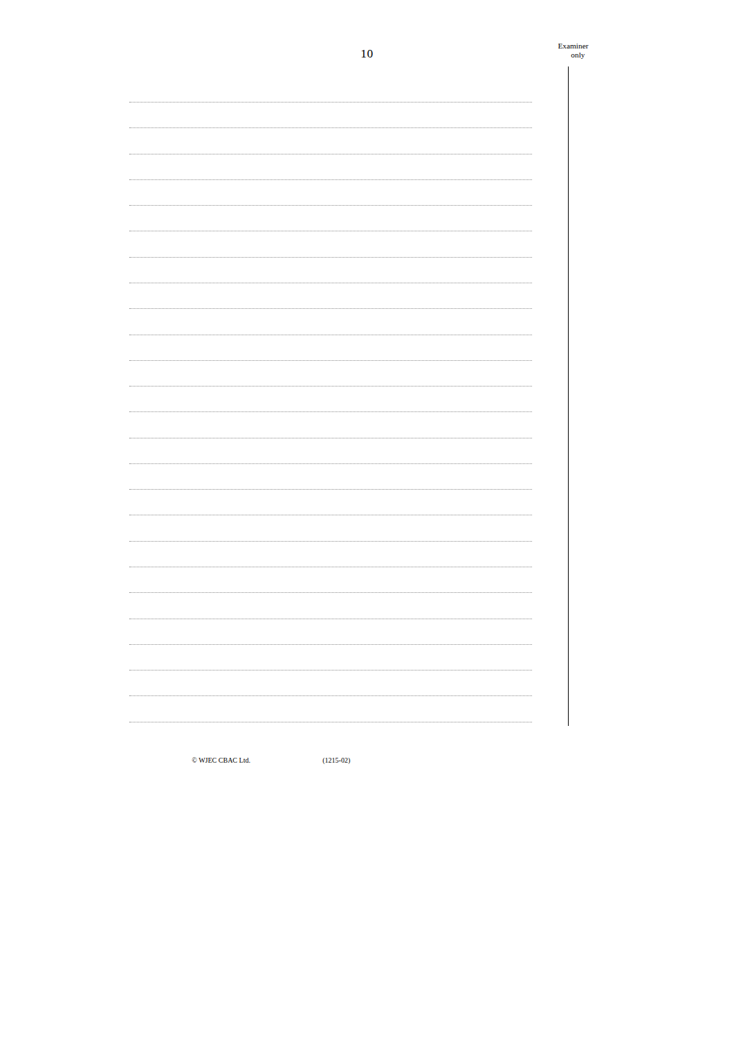Examiner
only
10
© WJEC CBAC Ltd. (1215-02)